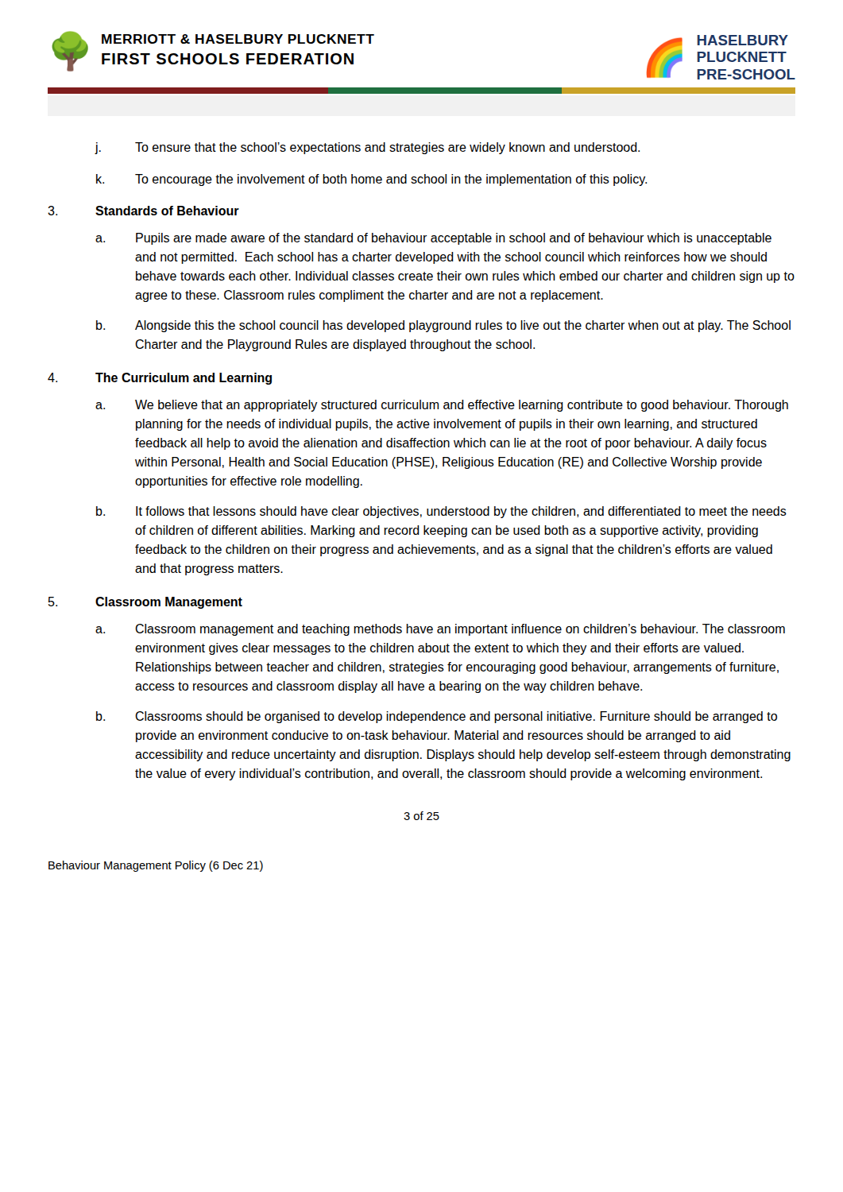🌳
MERRIOTT & HASELBURY PLUCKNETT
FIRST SCHOOLS FEDERATION
🌈
HASELBURY
PLUCKNETT
PRE-SCHOOL
j. To ensure that the school’s expectations and strategies are widely known and understood.
k. To encourage the involvement of both home and school in the implementation of this policy.
3. Standards of Behaviour
a. Pupils are made aware of the standard of behaviour acceptable in school and of behaviour which is unacceptable and not permitted. Each school has a charter developed with the school council which reinforces how we should behave towards each other. Individual classes create their own rules which embed our charter and children sign up to agree to these. Classroom rules compliment the charter and are not a replacement.
b. Alongside this the school council has developed playground rules to live out the charter when out at play. The School Charter and the Playground Rules are displayed throughout the school.
4. The Curriculum and Learning
a. We believe that an appropriately structured curriculum and effective learning contribute to good behaviour. Thorough planning for the needs of individual pupils, the active involvement of pupils in their own learning, and structured feedback all help to avoid the alienation and disaffection which can lie at the root of poor behaviour. A daily focus within Personal, Health and Social Education (PHSE), Religious Education (RE) and Collective Worship provide opportunities for effective role modelling.
b. It follows that lessons should have clear objectives, understood by the children, and differentiated to meet the needs of children of different abilities. Marking and record keeping can be used both as a supportive activity, providing feedback to the children on their progress and achievements, and as a signal that the children’s efforts are valued and that progress matters.
5. Classroom Management
a. Classroom management and teaching methods have an important influence on children’s behaviour. The classroom environment gives clear messages to the children about the extent to which they and their efforts are valued. Relationships between teacher and children, strategies for encouraging good behaviour, arrangements of furniture, access to resources and classroom display all have a bearing on the way children behave.
b. Classrooms should be organised to develop independence and personal initiative. Furniture should be arranged to provide an environment conducive to on-task behaviour. Material and resources should be arranged to aid accessibility and reduce uncertainty and disruption. Displays should help develop self-esteem through demonstrating the value of every individual’s contribution, and overall, the classroom should provide a welcoming environment.
3 of 25
Behaviour Management Policy (6 Dec 21)